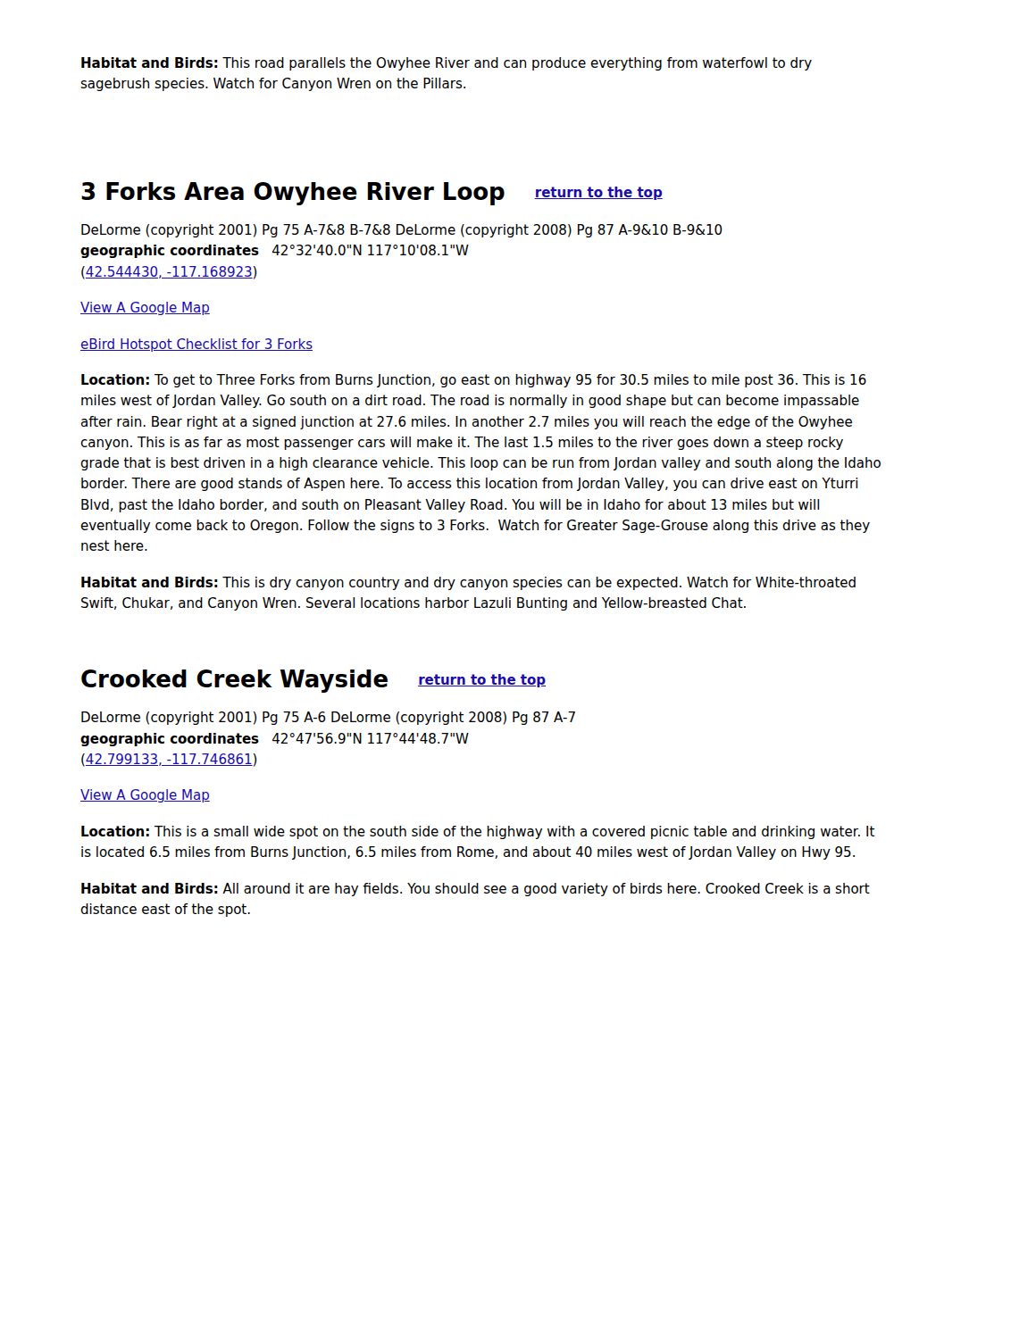Habitat and Birds: This road parallels the Owyhee River and can produce everything from waterfowl to dry sagebrush species. Watch for Canyon Wren on the Pillars.
3 Forks Area Owyhee River Loop return to the top
DeLorme (copyright 2001) Pg 75 A-7&8 B-7&8 DeLorme (copyright 2008) Pg 87 A-9&10 B-9&10
geographic coordinates 42°32'40.0"N 117°10'08.1"W
(42.544430, -117.168923)
View A Google Map
eBird Hotspot Checklist for 3 Forks
Location: To get to Three Forks from Burns Junction, go east on highway 95 for 30.5 miles to mile post 36. This is 16 miles west of Jordan Valley. Go south on a dirt road. The road is normally in good shape but can become impassable after rain. Bear right at a signed junction at 27.6 miles. In another 2.7 miles you will reach the edge of the Owyhee canyon. This is as far as most passenger cars will make it. The last 1.5 miles to the river goes down a steep rocky grade that is best driven in a high clearance vehicle. This loop can be run from Jordan valley and south along the Idaho border. There are good stands of Aspen here. To access this location from Jordan Valley, you can drive east on Yturri Blvd, past the Idaho border, and south on Pleasant Valley Road. You will be in Idaho for about 13 miles but will eventually come back to Oregon. Follow the signs to 3 Forks. Watch for Greater Sage-Grouse along this drive as they nest here.
Habitat and Birds: This is dry canyon country and dry canyon species can be expected. Watch for White-throated Swift, Chukar, and Canyon Wren. Several locations harbor Lazuli Bunting and Yellow-breasted Chat.
Crooked Creek Wayside return to the top
DeLorme (copyright 2001) Pg 75 A-6 DeLorme (copyright 2008) Pg 87 A-7
geographic coordinates 42°47'56.9"N 117°44'48.7"W
(42.799133, -117.746861)
View A Google Map
Location: This is a small wide spot on the south side of the highway with a covered picnic table and drinking water. It is located 6.5 miles from Burns Junction, 6.5 miles from Rome, and about 40 miles west of Jordan Valley on Hwy 95.
Habitat and Birds: All around it are hay fields. You should see a good variety of birds here. Crooked Creek is a short distance east of the spot.